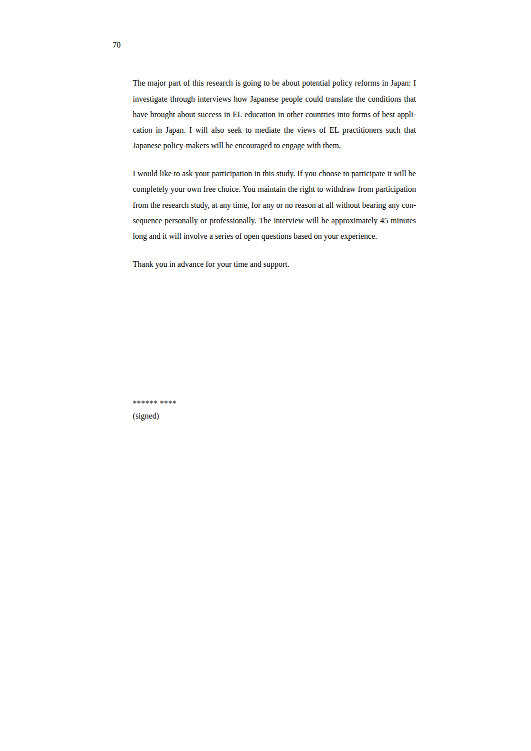70
The major part of this research is going to be about potential policy reforms in Japan: I investigate through interviews how Japanese people could translate the conditions that have brought about success in EL education in other countries into forms of best application in Japan. I will also seek to mediate the views of EL practitioners such that Japanese policy-makers will be encouraged to engage with them.
I would like to ask your participation in this study. If you choose to participate it will be completely your own free choice. You maintain the right to withdraw from participation from the research study, at any time, for any or no reason at all without bearing any consequence personally or professionally. The interview will be approximately 45 minutes long and it will involve a series of open questions based on your experience.
Thank you in advance for your time and support.
****** ****
(signed)